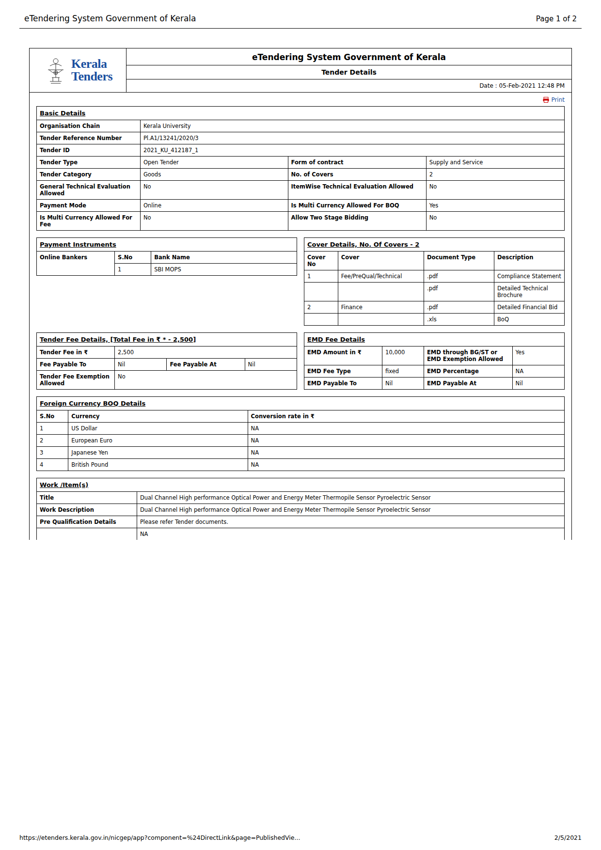eTendering System Government of Kerala
Page 1 of 2
Kerala
Tenders
eTendering System Government of Kerala
Tender Details
Date : 05-Feb-2021 12:48 PM
Print
Basic Details
| Organisation Chain | Kerala University |
| Tender Reference Number | Pl.A1/13241/2020/3 |
| Tender ID | 2021_KU_412187_1 |
| Tender Type | Open Tender | Form of contract | Supply and Service |
| Tender Category | Goods | No. of Covers | 2 |
| General Technical Evaluation Allowed | No | ItemWise Technical Evaluation Allowed | No |
| Payment Mode | Online | Is Multi Currency Allowed For BOQ | Yes |
| Is Multi Currency Allowed For Fee | No | Allow Two Stage Bidding | No |
Payment Instruments
| Online Bankers | S.No | Bank Name |
| 1 | SBI MOPS |
Cover Details, No. Of Covers - 2
| Cover No | Cover | Document Type | Description |
| 1 | Fee/PreQual/Technical | .pdf | Compliance Statement |
| | | .pdf | Detailed Technical Brochure |
| 2 | Finance | .pdf | Detailed Financial Bid |
| | | .xls | BoQ |
Tender Fee Details, [Total Fee in ₹ * - 2,500]
| Tender Fee in ₹ | 2,500 |
| Fee Payable To | Nil | Fee Payable At | Nil |
| Tender Fee Exemption Allowed | No |
EMD Fee Details
| EMD Amount in ₹ | 10,000 | EMD through BG/ST or EMD Exemption Allowed | Yes |
| EMD Fee Type | fixed | EMD Percentage | NA |
| EMD Payable To | Nil | EMD Payable At | Nil |
Foreign Currency BOQ Details
| S.No | Currency | Conversion rate in ₹ |
| 1 | US Dollar | NA |
| 2 | European Euro | NA |
| 3 | Japanese Yen | NA |
| 4 | British Pound | NA |
Work /Item(s)
| Title | Dual Channel High performance Optical Power and Energy Meter Thermopile Sensor Pyroelectric Sensor |
| Work Description | Dual Channel High performance Optical Power and Energy Meter Thermopile Sensor Pyroelectric Sensor |
| Pre Qualification Details | Please refer Tender documents. |
| | NA |
https://etenders.kerala.gov.in/nicgep/app?component=%24DirectLink&page=PublishedVie...
2/5/2021